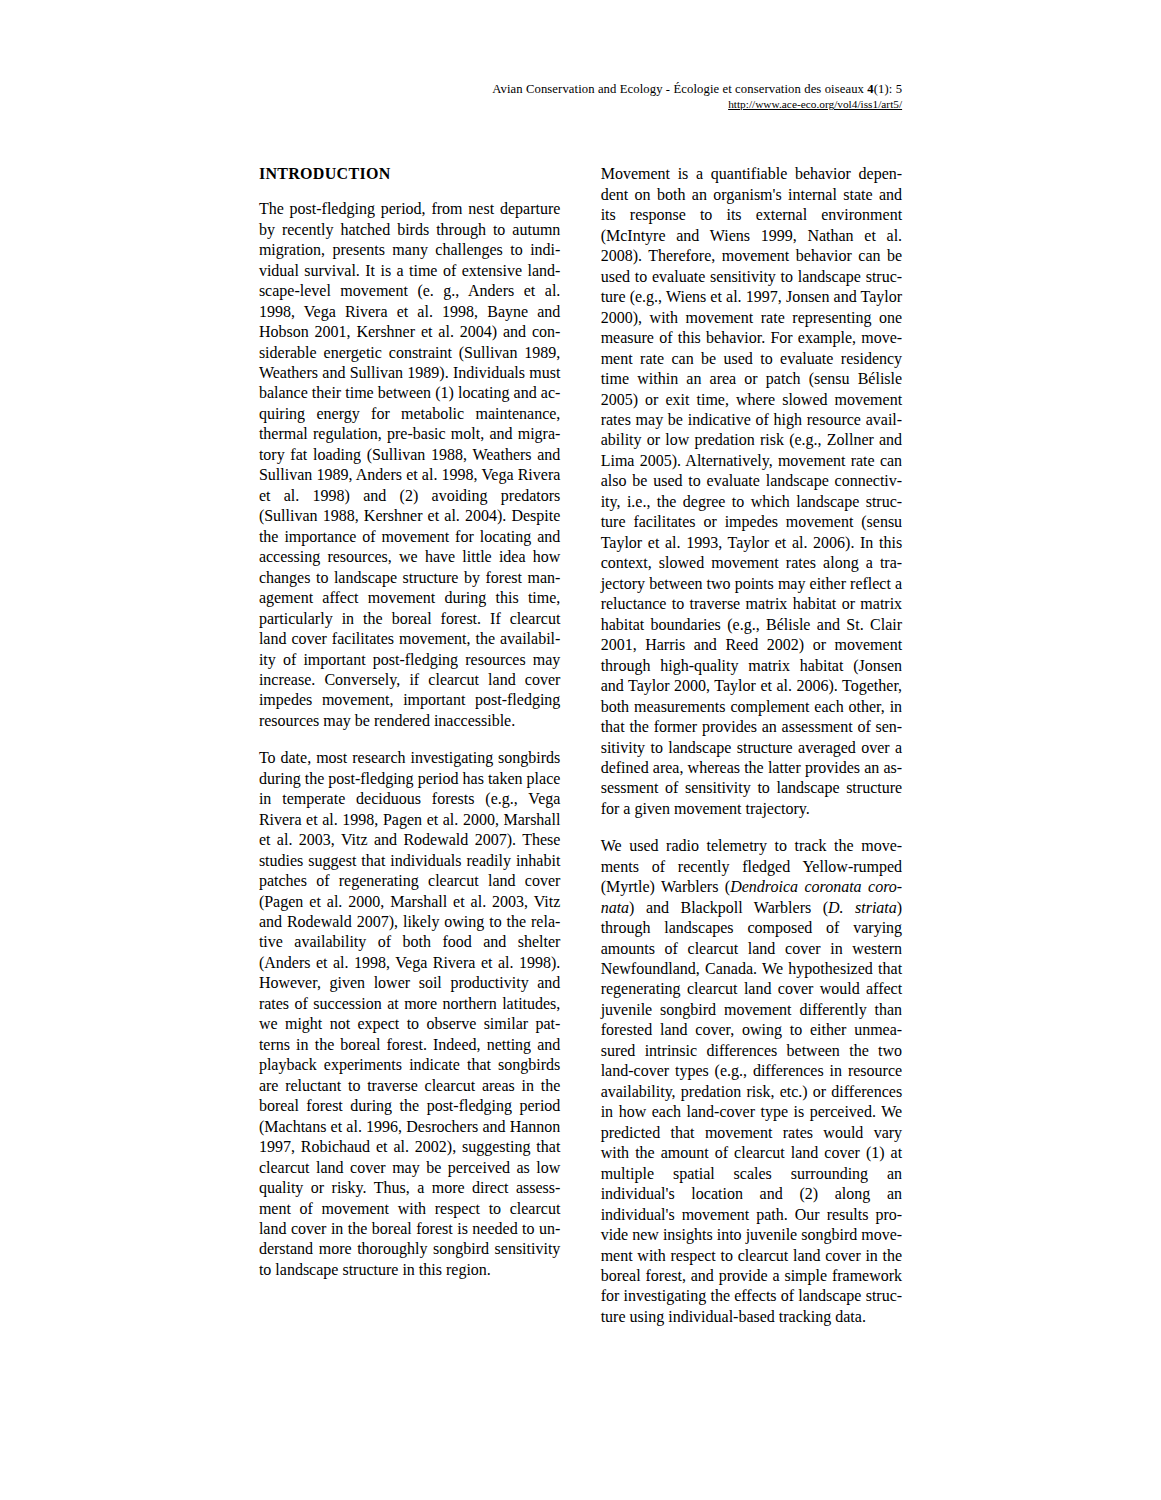Avian Conservation and Ecology - Écologie et conservation des oiseaux 4(1): 5
http://www.ace-eco.org/vol4/iss1/art5/
INTRODUCTION
The post-fledging period, from nest departure by recently hatched birds through to autumn migration, presents many challenges to individual survival. It is a time of extensive landscape-level movement (e. g., Anders et al. 1998, Vega Rivera et al. 1998, Bayne and Hobson 2001, Kershner et al. 2004) and considerable energetic constraint (Sullivan 1989, Weathers and Sullivan 1989). Individuals must balance their time between (1) locating and acquiring energy for metabolic maintenance, thermal regulation, pre-basic molt, and migratory fat loading (Sullivan 1988, Weathers and Sullivan 1989, Anders et al. 1998, Vega Rivera et al. 1998) and (2) avoiding predators (Sullivan 1988, Kershner et al. 2004). Despite the importance of movement for locating and accessing resources, we have little idea how changes to landscape structure by forest management affect movement during this time, particularly in the boreal forest. If clearcut land cover facilitates movement, the availability of important post-fledging resources may increase. Conversely, if clearcut land cover impedes movement, important post-fledging resources may be rendered inaccessible.
To date, most research investigating songbirds during the post-fledging period has taken place in temperate deciduous forests (e.g., Vega Rivera et al. 1998, Pagen et al. 2000, Marshall et al. 2003, Vitz and Rodewald 2007). These studies suggest that individuals readily inhabit patches of regenerating clearcut land cover (Pagen et al. 2000, Marshall et al. 2003, Vitz and Rodewald 2007), likely owing to the relative availability of both food and shelter (Anders et al. 1998, Vega Rivera et al. 1998). However, given lower soil productivity and rates of succession at more northern latitudes, we might not expect to observe similar patterns in the boreal forest. Indeed, netting and playback experiments indicate that songbirds are reluctant to traverse clearcut areas in the boreal forest during the post-fledging period (Machtans et al. 1996, Desrochers and Hannon 1997, Robichaud et al. 2002), suggesting that clearcut land cover may be perceived as low quality or risky. Thus, a more direct assessment of movement with respect to clearcut land cover in the boreal forest is needed to understand more thoroughly songbird sensitivity to landscape structure in this region.
Movement is a quantifiable behavior dependent on both an organism's internal state and its response to its external environment (McIntyre and Wiens 1999, Nathan et al. 2008). Therefore, movement behavior can be used to evaluate sensitivity to landscape structure (e.g., Wiens et al. 1997, Jonsen and Taylor 2000), with movement rate representing one measure of this behavior. For example, movement rate can be used to evaluate residency time within an area or patch (sensu Bélisle 2005) or exit time, where slowed movement rates may be indicative of high resource availability or low predation risk (e.g., Zollner and Lima 2005). Alternatively, movement rate can also be used to evaluate landscape connectivity, i.e., the degree to which landscape structure facilitates or impedes movement (sensu Taylor et al. 1993, Taylor et al. 2006). In this context, slowed movement rates along a trajectory between two points may either reflect a reluctance to traverse matrix habitat or matrix habitat boundaries (e.g., Bélisle and St. Clair 2001, Harris and Reed 2002) or movement through high-quality matrix habitat (Jonsen and Taylor 2000, Taylor et al. 2006). Together, both measurements complement each other, in that the former provides an assessment of sensitivity to landscape structure averaged over a defined area, whereas the latter provides an assessment of sensitivity to landscape structure for a given movement trajectory.
We used radio telemetry to track the movements of recently fledged Yellow-rumped (Myrtle) Warblers (Dendroica coronata coronata) and Blackpoll Warblers (D. striata) through landscapes composed of varying amounts of clearcut land cover in western Newfoundland, Canada. We hypothesized that regenerating clearcut land cover would affect juvenile songbird movement differently than forested land cover, owing to either unmeasured intrinsic differences between the two land-cover types (e.g., differences in resource availability, predation risk, etc.) or differences in how each land-cover type is perceived. We predicted that movement rates would vary with the amount of clearcut land cover (1) at multiple spatial scales surrounding an individual's location and (2) along an individual's movement path. Our results provide new insights into juvenile songbird movement with respect to clearcut land cover in the boreal forest, and provide a simple framework for investigating the effects of landscape structure using individual-based tracking data.